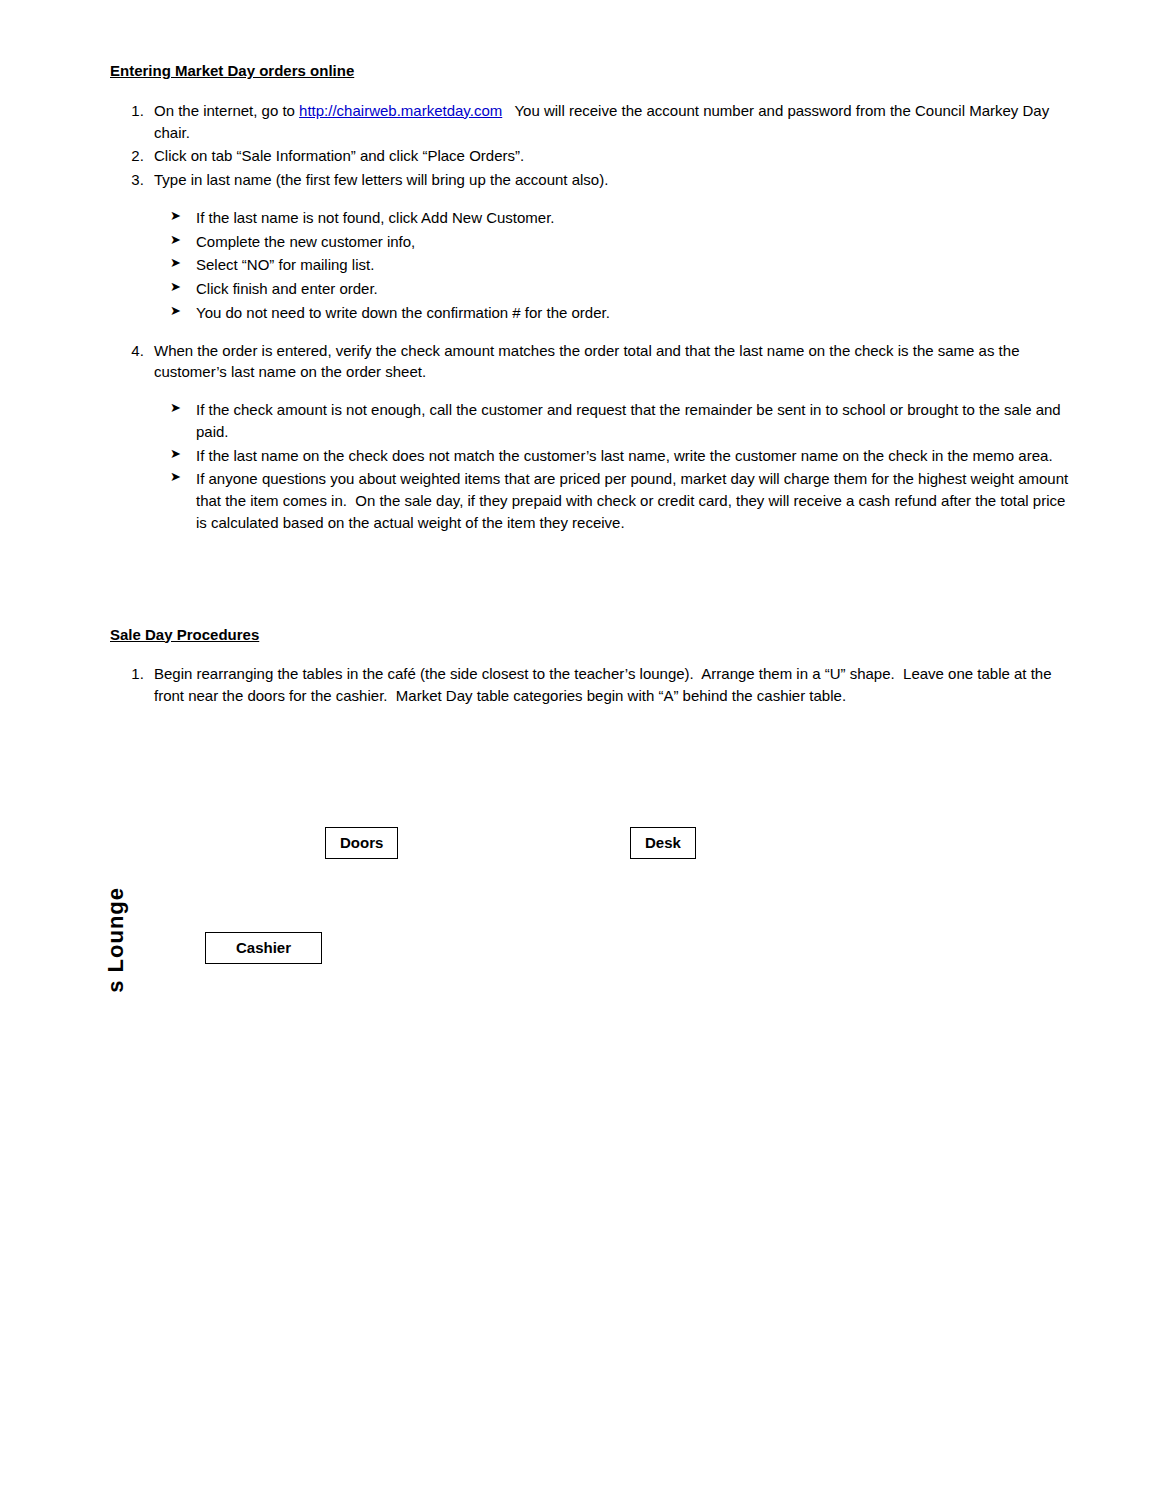Entering Market Day orders online
On the internet, go to http://chairweb.marketday.com You will receive the account number and password from the Council Markey Day chair.
Click on tab “Sale Information” and click “Place Orders”.
Type in last name (the first few letters will bring up the account also).
If the last name is not found, click Add New Customer.
Complete the new customer info,
Select “NO” for mailing list.
Click finish and enter order.
You do not need to write down the confirmation # for the order.
When the order is entered, verify the check amount matches the order total and that the last name on the check is the same as the customer’s last name on the order sheet.
If the check amount is not enough, call the customer and request that the remainder be sent in to school or brought to the sale and paid.
If the last name on the check does not match the customer’s last name, write the customer name on the check in the memo area.
If anyone questions you about weighted items that are priced per pound, market day will charge them for the highest weight amount that the item comes in. On the sale day, if they prepaid with check or credit card, they will receive a cash refund after the total price is calculated based on the actual weight of the item they receive.
Sale Day Procedures
Begin rearranging the tables in the café (the side closest to the teacher’s lounge). Arrange them in a “U” shape. Leave one table at the front near the doors for the cashier. Market Day table categories begin with “A” behind the cashier table.
Doors Desk Cashier s Lounge